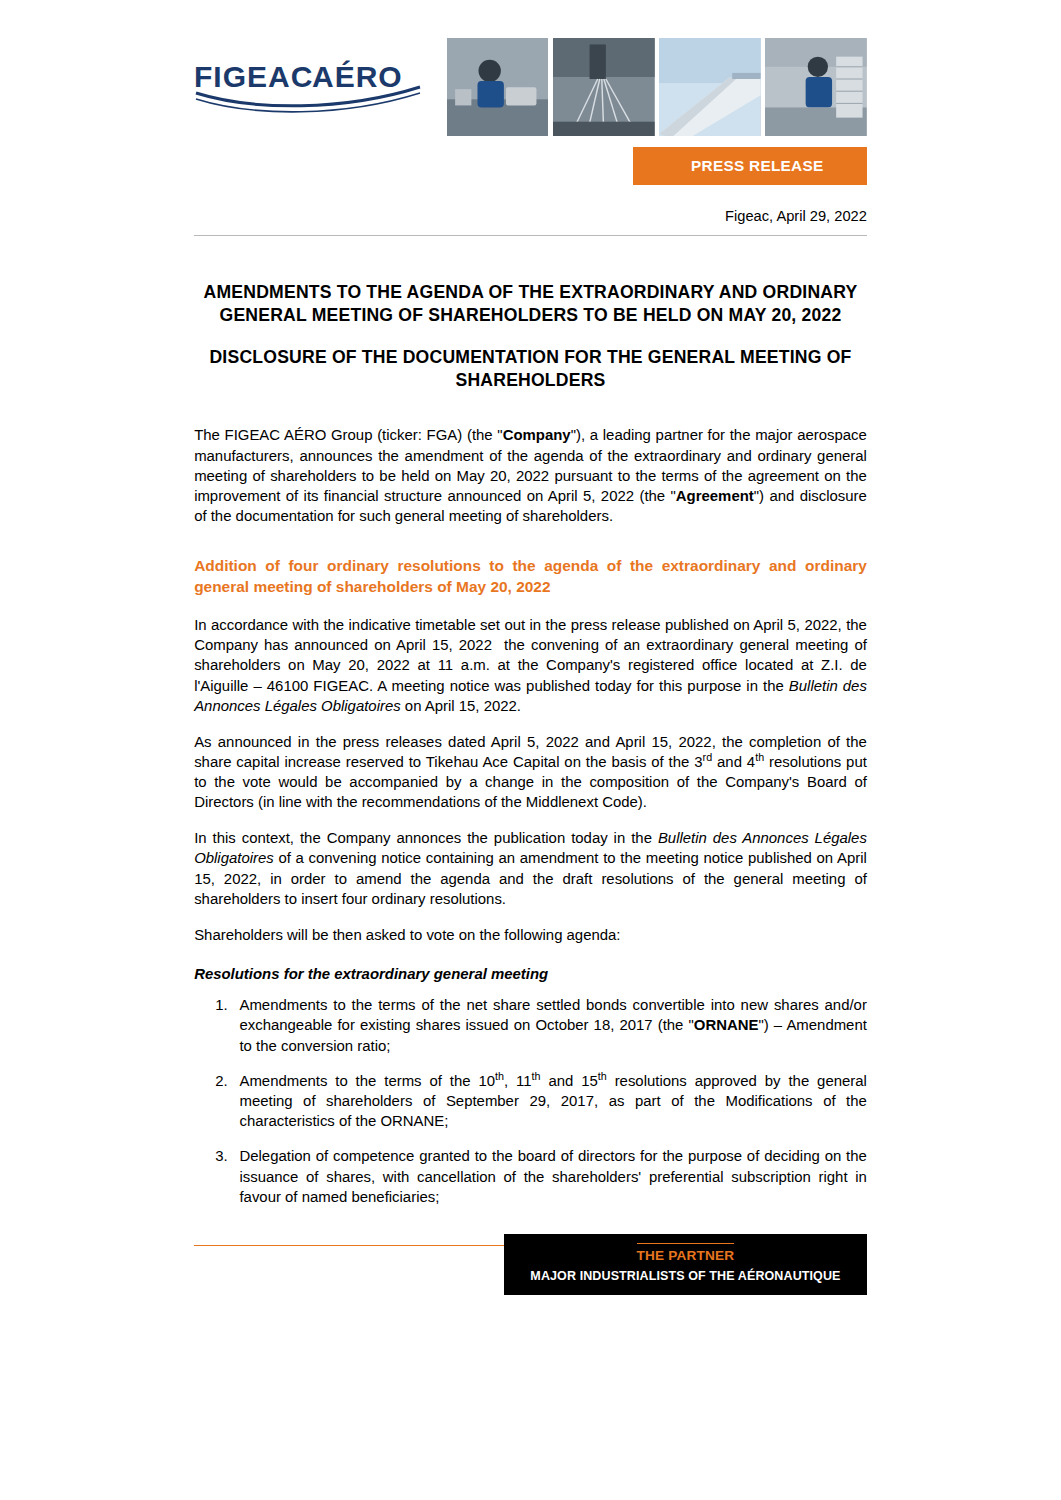FIGEAC AÉRO
PRESS RELEASE
Figeac, April 29, 2022
AMENDMENTS TO THE AGENDA OF THE EXTRAORDINARY AND ORDINARY GENERAL MEETING OF SHAREHOLDERS TO BE HELD ON MAY 20, 2022 DISCLOSURE OF THE DOCUMENTATION FOR THE GENERAL MEETING OF SHAREHOLDERS
The FIGEAC AÉRO Group (ticker: FGA) (the "Company"), a leading partner for the major aerospace manufacturers, announces the amendment of the agenda of the extraordinary and ordinary general meeting of shareholders to be held on May 20, 2022 pursuant to the terms of the agreement on the improvement of its financial structure announced on April 5, 2022 (the "Agreement") and disclosure of the documentation for such general meeting of shareholders.
Addition of four ordinary resolutions to the agenda of the extraordinary and ordinary general meeting of shareholders of May 20, 2022
In accordance with the indicative timetable set out in the press release published on April 5, 2022, the Company has announced on April 15, 2022 the convening of an extraordinary general meeting of shareholders on May 20, 2022 at 11 a.m. at the Company's registered office located at Z.I. de l'Aiguille – 46100 FIGEAC. A meeting notice was published today for this purpose in the Bulletin des Annonces Légales Obligatoires on April 15, 2022.
As announced in the press releases dated April 5, 2022 and April 15, 2022, the completion of the share capital increase reserved to Tikehau Ace Capital on the basis of the 3rd and 4th resolutions put to the vote would be accompanied by a change in the composition of the Company's Board of Directors (in line with the recommendations of the Middlenext Code).
In this context, the Company annonces the publication today in the Bulletin des Annonces Légales Obligatoires of a convening notice containing an amendment to the meeting notice published on April 15, 2022, in order to amend the agenda and the draft resolutions of the general meeting of shareholders to insert four ordinary resolutions.
Shareholders will be then asked to vote on the following agenda:
Resolutions for the extraordinary general meeting
Amendments to the terms of the net share settled bonds convertible into new shares and/or exchangeable for existing shares issued on October 18, 2017 (the "ORNANE") – Amendment to the conversion ratio;
Amendments to the terms of the 10th, 11th and 15th resolutions approved by the general meeting of shareholders of September 29, 2017, as part of the Modifications of the characteristics of the ORNANE;
Delegation of competence granted to the board of directors for the purpose of deciding on the issuance of shares, with cancellation of the shareholders' preferential subscription right in favour of named beneficiaries;
THE PARTNER
MAJOR INDUSTRIALISTS OF THE AÉRONAUTIQUE